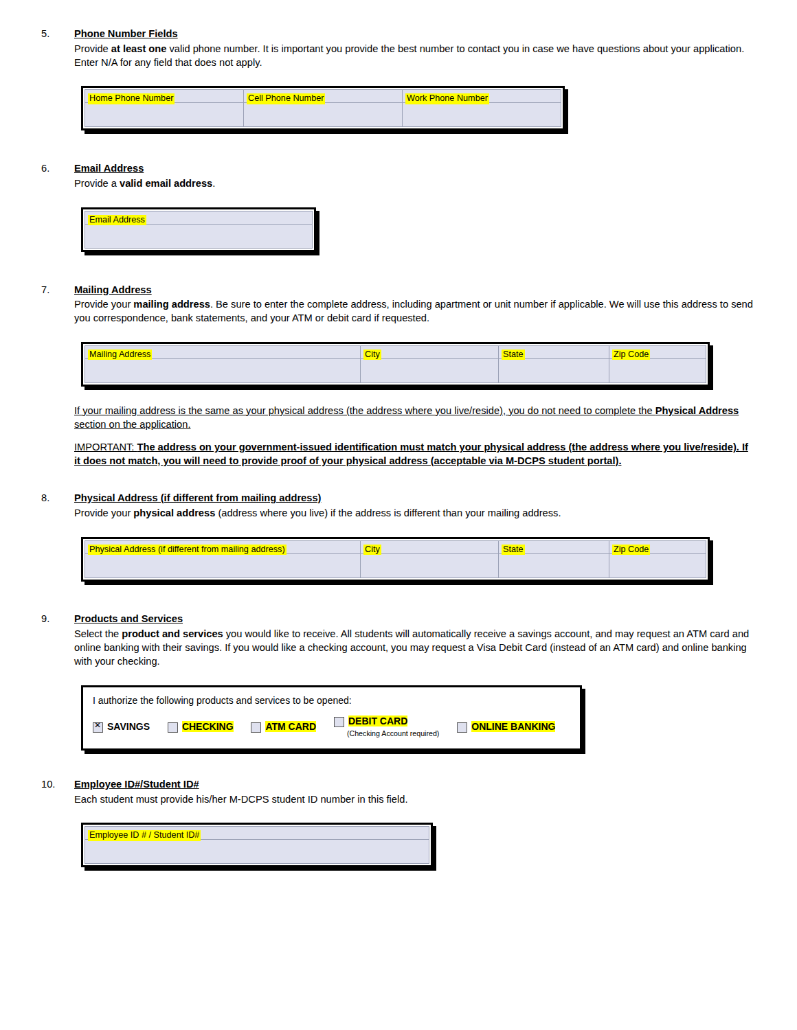Phone Number Fields
Provide at least one valid phone number. It is important you provide the best number to contact you in case we have questions about your application. Enter N/A for any field that does not apply.
| Home Phone Number | Cell Phone Number | Work Phone Number |
Email Address
Provide a valid email address.
| Email Address |
Mailing Address
Provide your mailing address. Be sure to enter the complete address, including apartment or unit number if applicable. We will use this address to send you correspondence, bank statements, and your ATM or debit card if requested.
| Mailing Address | City | State | Zip Code |
If your mailing address is the same as your physical address (the address where you live/reside), you do not need to complete the Physical Address section on the application.
IMPORTANT: The address on your government-issued identification must match your physical address (the address where you live/reside). If it does not match, you will need to provide proof of your physical address (acceptable via M-DCPS student portal).
Physical Address (if different from mailing address)
Provide your physical address (address where you live) if the address is different than your mailing address.
| Physical Address (if different from mailing address) | City | State | Zip Code |
Products and Services
Select the product and services you would like to receive. All students will automatically receive a savings account, and may request an ATM card and online banking with their savings. If you would like a checking account, you may request a Visa Debit Card (instead of an ATM card) and online banking with your checking.
I authorize the following products and services to be opened:
SAVINGS CHECKING ATM CARD DEBIT CARD(Checking Account required) ONLINE BANKING
Employee ID#/Student ID#
Each student must provide his/her M-DCPS student ID number in this field.
| Employee ID # / Student ID# |